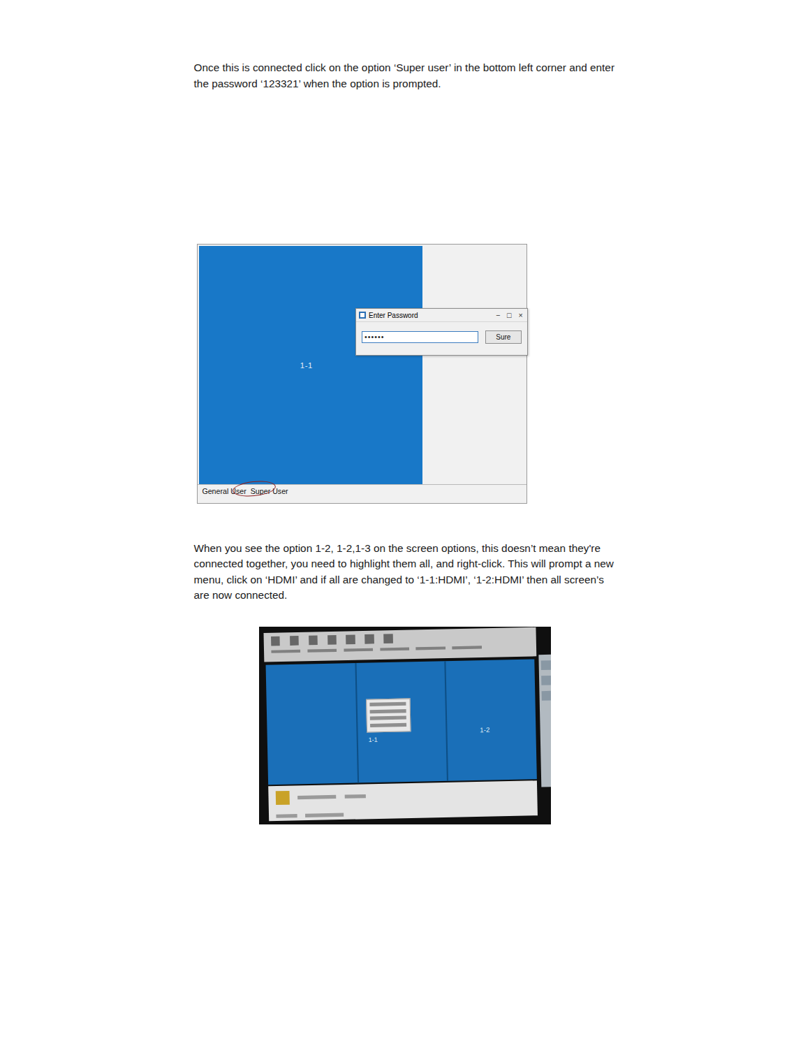Once this is connected click on the option ‘Super user’ in the bottom left corner and enter the password ‘123321’ when the option is prompted.
1-1
Enter Password
− □ ×
••••••
Sure
General User Super User
When you see the option 1-2, 1-2,1-3 on the screen options, this doesn’t mean they're connected together, you need to highlight them all, and right-click. This will prompt a new menu, click on ‘HDMI’ and if all are changed to ‘1-1:HDMI’, ‘1-2:HDMI’ then all screen’s are now connected.
1-1
1-2